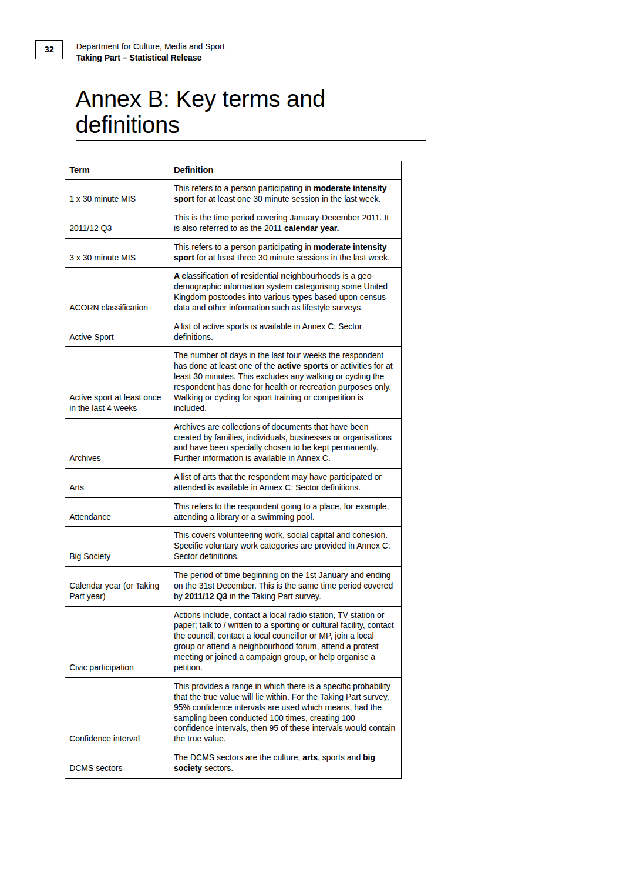32
Department for Culture, Media and Sport
Taking Part – Statistical Release
Annex B: Key terms and definitions
| Term | Definition |
| --- | --- |
| 1 x 30 minute MIS | This refers to a person participating in moderate intensity sport for at least one 30 minute session in the last week. |
| 2011/12 Q3 | This is the time period covering January-December 2011. It is also referred to as the 2011 calendar year. |
| 3 x 30 minute MIS | This refers to a person participating in moderate intensity sport for at least three 30 minute sessions in the last week. |
| ACORN classification | A c lassification o f r esidential n eighbourhoods is a geo-demographic information system categorising some United Kingdom postcodes into various types based upon census data and other information such as lifestyle surveys. |
| Active Sport | A list of active sports is available in Annex C: Sector definitions. |
| Active sport at least once in the last 4 weeks | The number of days in the last four weeks the respondent has done at least one of the active sports or activities for at least 30 minutes. This excludes any walking or cycling the respondent has done for health or recreation purposes only. Walking or cycling for sport training or competition is included. |
| Archives | Archives are collections of documents that have been created by families, individuals, businesses or organisations and have been specially chosen to be kept permanently. Further information is available in Annex C. |
| Arts | A list of arts that the respondent may have participated or attended is available in Annex C: Sector definitions. |
| Attendance | This refers to the respondent going to a place, for example, attending a library or a swimming pool. |
| Big Society | This covers volunteering work, social capital and cohesion. Specific voluntary work categories are provided in Annex C: Sector definitions. |
| Calendar year (or Taking Part year) | The period of time beginning on the 1st January and ending on the 31st December. This is the same time period covered by 2011/12 Q3 in the Taking Part survey. |
| Civic participation | Actions include, contact a local radio station, TV station or paper; talk to / written to a sporting or cultural facility, contact the council, contact a local councillor or MP, join a local group or attend a neighbourhood forum, attend a protest meeting or joined a campaign group, or help organise a petition. |
| Confidence interval | This provides a range in which there is a specific probability that the true value will lie within. For the Taking Part survey, 95% confidence intervals are used which means, had the sampling been conducted 100 times, creating 100 confidence intervals, then 95 of these intervals would contain the true value. |
| DCMS sectors | The DCMS sectors are the culture, arts , sports and big society sectors. |